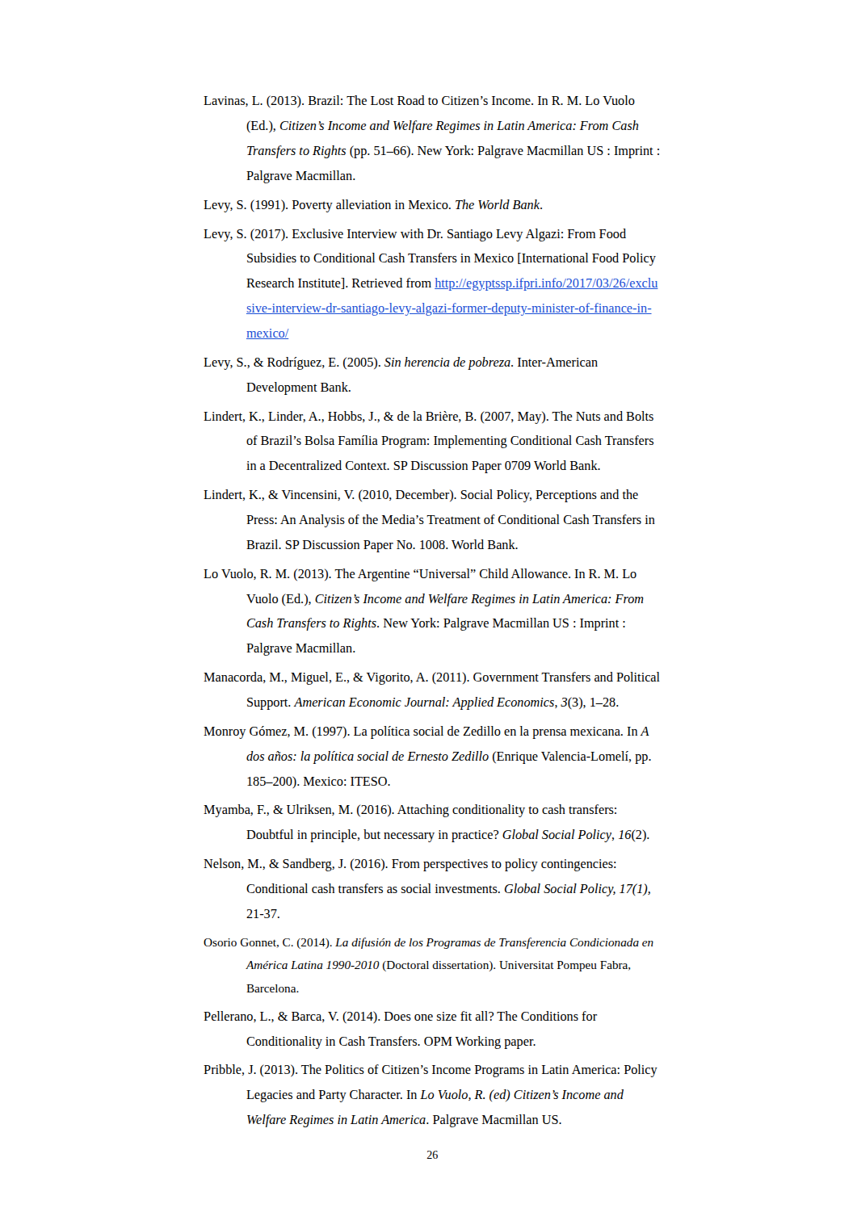Lavinas, L. (2013). Brazil: The Lost Road to Citizen’s Income. In R. M. Lo Vuolo (Ed.), Citizen’s Income and Welfare Regimes in Latin America: From Cash Transfers to Rights (pp. 51–66). New York: Palgrave Macmillan US : Imprint : Palgrave Macmillan.
Levy, S. (1991). Poverty alleviation in Mexico. The World Bank.
Levy, S. (2017). Exclusive Interview with Dr. Santiago Levy Algazi: From Food Subsidies to Conditional Cash Transfers in Mexico [International Food Policy Research Institute]. Retrieved from http://egyptssp.ifpri.info/2017/03/26/exclusive-interview-dr-santiago-levy-algazi-former-deputy-minister-of-finance-in-mexico/
Levy, S., & Rodríguez, E. (2005). Sin herencia de pobreza. Inter-American Development Bank.
Lindert, K., Linder, A., Hobbs, J., & de la Brière, B. (2007, May). The Nuts and Bolts of Brazil’s Bolsa Família Program: Implementing Conditional Cash Transfers in a Decentralized Context. SP Discussion Paper 0709 World Bank.
Lindert, K., & Vincensini, V. (2010, December). Social Policy, Perceptions and the Press: An Analysis of the Media’s Treatment of Conditional Cash Transfers in Brazil. SP Discussion Paper No. 1008. World Bank.
Lo Vuolo, R. M. (2013). The Argentine “Universal” Child Allowance. In R. M. Lo Vuolo (Ed.), Citizen’s Income and Welfare Regimes in Latin America: From Cash Transfers to Rights. New York: Palgrave Macmillan US : Imprint : Palgrave Macmillan.
Manacorda, M., Miguel, E., & Vigorito, A. (2011). Government Transfers and Political Support. American Economic Journal: Applied Economics, 3(3), 1–28.
Monroy Gómez, M. (1997). La política social de Zedillo en la prensa mexicana. In A dos años: la política social de Ernesto Zedillo (Enrique Valencia-Lomelí, pp. 185–200). Mexico: ITESO.
Myamba, F., & Ulriksen, M. (2016). Attaching conditionality to cash transfers: Doubtful in principle, but necessary in practice? Global Social Policy, 16(2).
Nelson, M., & Sandberg, J. (2016). From perspectives to policy contingencies: Conditional cash transfers as social investments. Global Social Policy, 17(1), 21-37.
Osorio Gonnet, C. (2014). La difusión de los Programas de Transferencia Condicionada en América Latina 1990-2010 (Doctoral dissertation). Universitat Pompeu Fabra, Barcelona.
Pellerano, L., & Barca, V. (2014). Does one size fit all? The Conditions for Conditionality in Cash Transfers. OPM Working paper.
Pribble, J. (2013). The Politics of Citizen’s Income Programs in Latin America: Policy Legacies and Party Character. In Lo Vuolo, R. (ed) Citizen’s Income and Welfare Regimes in Latin America. Palgrave Macmillan US.
26